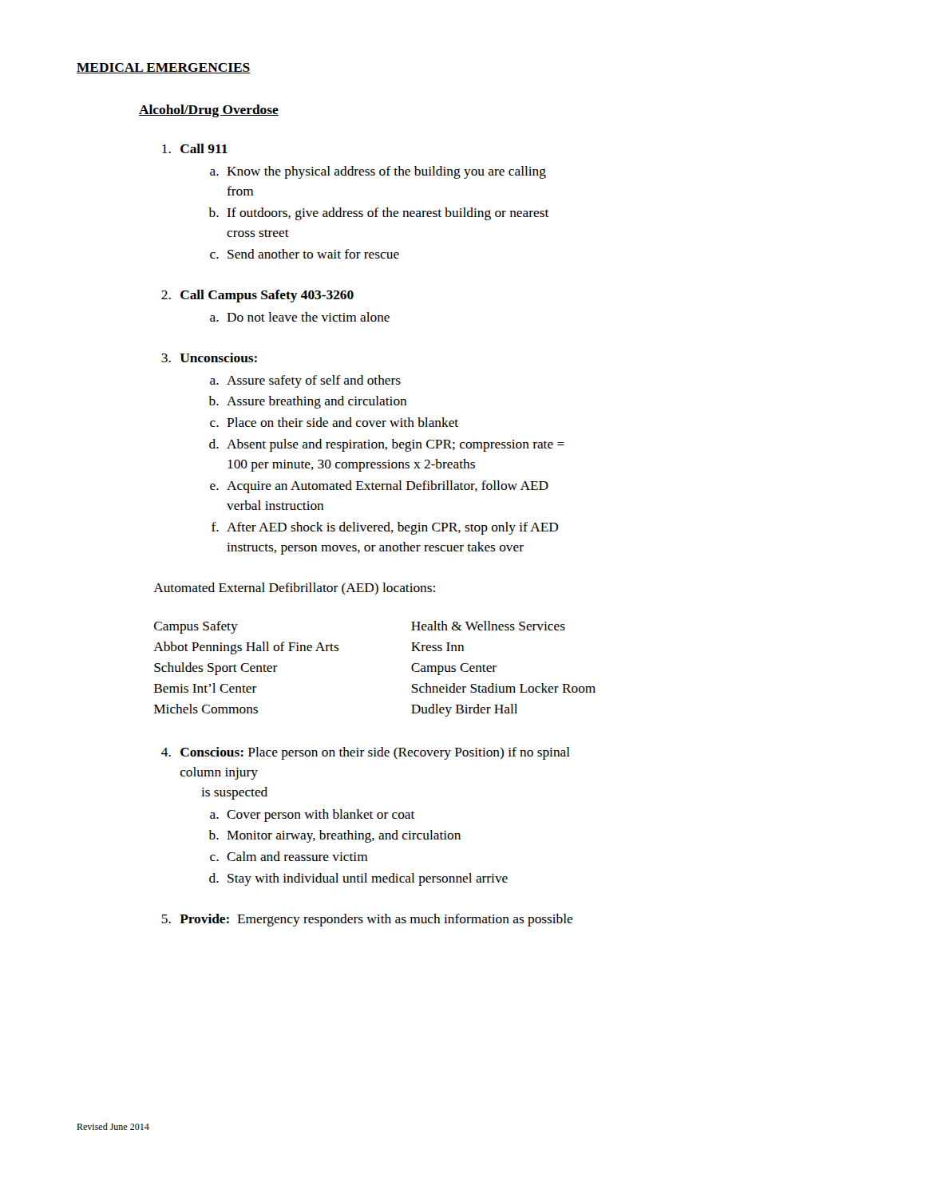MEDICAL EMERGENCIES
Alcohol/Drug Overdose
Call 911
Know the physical address of the building you are calling from
If outdoors, give address of the nearest building or nearest cross street
Send another to wait for rescue
Call Campus Safety 403-3260
Do not leave the victim alone
Unconscious:
Assure safety of self and others
Assure breathing and circulation
Place on their side and cover with blanket
Absent pulse and respiration, begin CPR; compression rate = 100 per minute, 30 compressions x 2-breaths
Acquire an Automated External Defibrillator, follow AED verbal instruction
After AED shock is delivered, begin CPR, stop only if AED instructs, person moves, or another rescuer takes over
Automated External Defibrillator (AED) locations:
| Campus Safety | Health & Wellness Services |
| Abbot Pennings Hall of Fine Arts | Kress Inn |
| Schuldes Sport Center | Campus Center |
| Bemis Int’l Center | Schneider Stadium Locker Room |
| Michels Commons | Dudley Birder Hall |
Conscious: Place person on their side (Recovery Position) if no spinal column injury is suspected
Cover person with blanket or coat
Monitor airway, breathing, and circulation
Calm and reassure victim
Stay with individual until medical personnel arrive
Provide: Emergency responders with as much information as possible
Revised June 2014